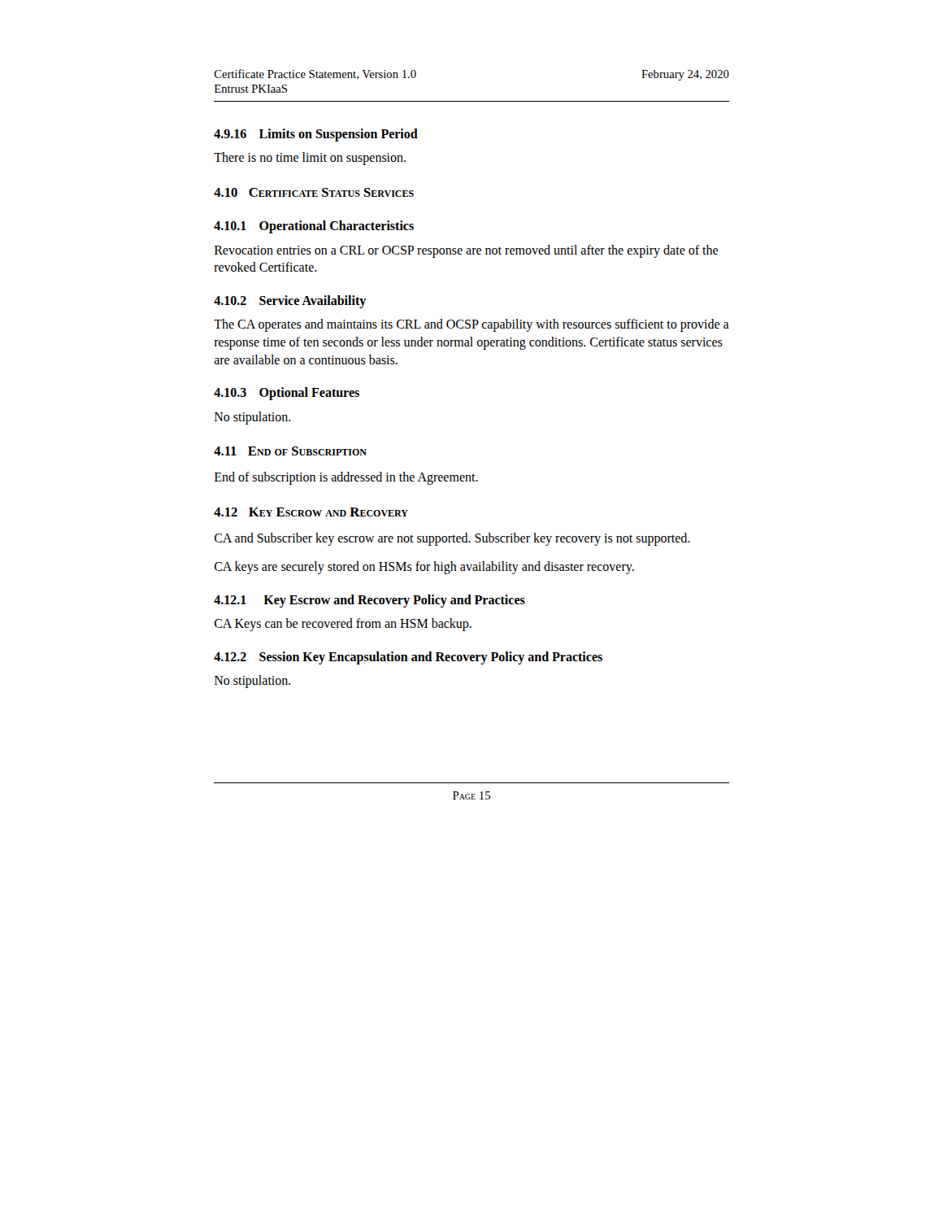Certificate Practice Statement, Version 1.0
Entrust PKIaaS
February 24, 2020
4.9.16 Limits on Suspension Period
There is no time limit on suspension.
4.10 Certificate Status Services
4.10.1 Operational Characteristics
Revocation entries on a CRL or OCSP response are not removed until after the expiry date of the revoked Certificate.
4.10.2 Service Availability
The CA operates and maintains its CRL and OCSP capability with resources sufficient to provide a response time of ten seconds or less under normal operating conditions. Certificate status services are available on a continuous basis.
4.10.3 Optional Features
No stipulation.
4.11 End of Subscription
End of subscription is addressed in the Agreement.
4.12 Key Escrow and Recovery
CA and Subscriber key escrow are not supported. Subscriber key recovery is not supported.
CA keys are securely stored on HSMs for high availability and disaster recovery.
4.12.1 Key Escrow and Recovery Policy and Practices
CA Keys can be recovered from an HSM backup.
4.12.2 Session Key Encapsulation and Recovery Policy and Practices
No stipulation.
Page 15